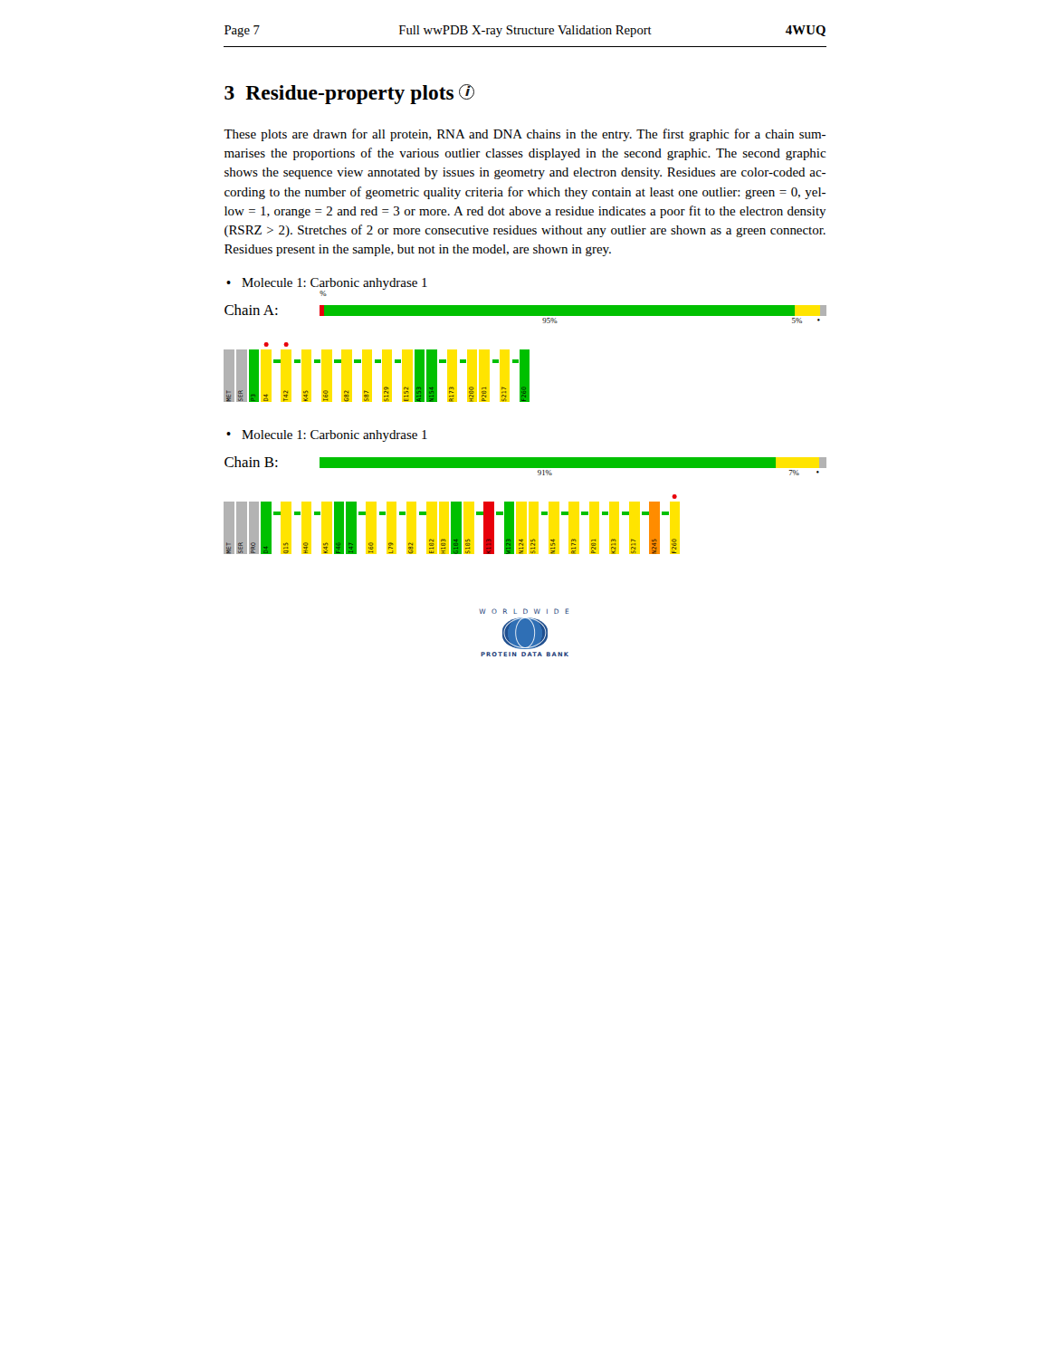Page 7
Full wwPDB X-ray Structure Validation Report
4WUQ
3 Residue-property plotsi
These plots are drawn for all protein, RNA and DNA chains in the entry. The first graphic for a chain summarises the proportions of the various outlier classes displayed in the second graphic. The second graphic shows the sequence view annotated by issues in geometry and electron density. Residues are color-coded according to the number of geometric quality criteria for which they contain at least one outlier: green = 0, yellow = 1, orange = 2 and red = 3 or more. A red dot above a residue indicates a poor fit to the electron density (RSRZ > 2). Stretches of 2 or more consecutive residues without any outlier are shown as a green connector. Residues present in the sample, but not in the model, are shown in grey.
Molecule 1: Carbonic anhydrase 1
Chain A:
%
95%
5%
•
MET
SER
P3
D4
T42
K45
I60
G82
S87
S129
E152
A153
N154
R173
H200
P201
S217
F260
Molecule 1: Carbonic anhydrase 1
Chain B:
91%
7%
•
MET
SER
PRO
D4
Q15
H40
K45
F46
I47
I60
L79
G82
E102
H103
G104
S105
K113
W123
N124
S125
N154
R173
P201
K213
S217
N245
F260
W O R L D W I D E
PROTEIN DATA BANK